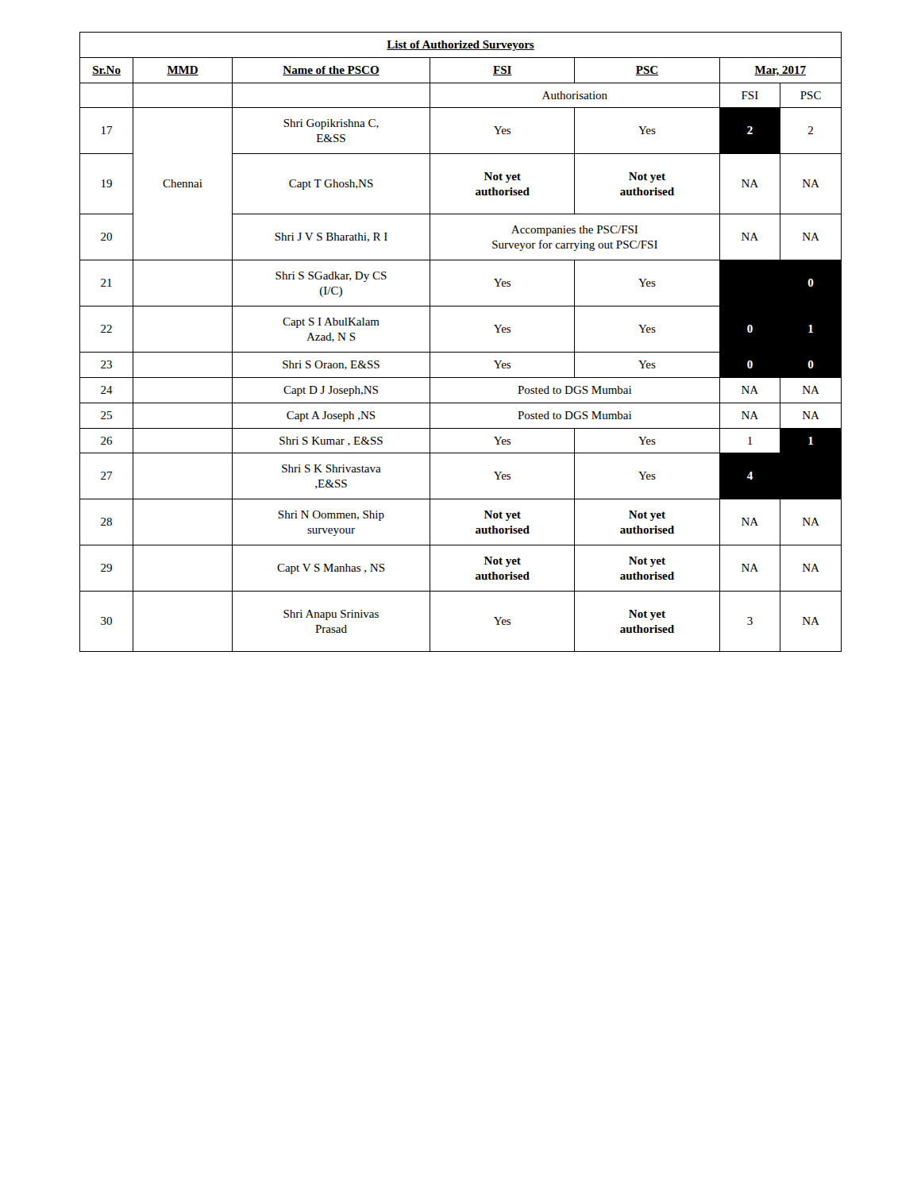| List of Authorized Surveyors |
| Sr.No | MMD | Name of the PSCO | FSI | PSC | Mar, 2017 |
| | | | Authorisation | FSI | PSC |
| 17 | Chennai | Shri Gopikrishna C, E&SS | Yes | Yes | 2 | 2 |
| 19 | Capt T Ghosh,NS | Not yet authorised | Not yet authorised | NA | NA |
| 20 | Shri J V S Bharathi, R I | Accompanies the PSC/FSI Surveyor for carrying out PSC/FSI | NA | NA |
| 21 | | Shri S SGadkar, Dy CS (I/C) | Yes | Yes | | 0 |
| 22 | | Capt S I AbulKalam Azad, N S | Yes | Yes | 0 | 1 |
| 23 | | Shri S Oraon, E&SS | Yes | Yes | 0 | 0 |
| 24 | | Capt D J Joseph,NS | Posted to DGS Mumbai | NA | NA |
| 25 | | Capt A Joseph ,NS | Posted to DGS Mumbai | NA | NA |
| 26 | | Shri S Kumar , E&SS | Yes | Yes | 1 | 1 |
| 27 | | Shri S K Shrivastava ,E&SS | Yes | Yes | 4 | |
| 28 | | Shri N Oommen, Ship surveyour | Not yet authorised | Not yet authorised | NA | NA |
| 29 | | Capt V S Manhas , NS | Not yet authorised | Not yet authorised | NA | NA |
| 30 | | Shri Anapu Srinivas Prasad | Yes | Not yet authorised | 3 | NA |